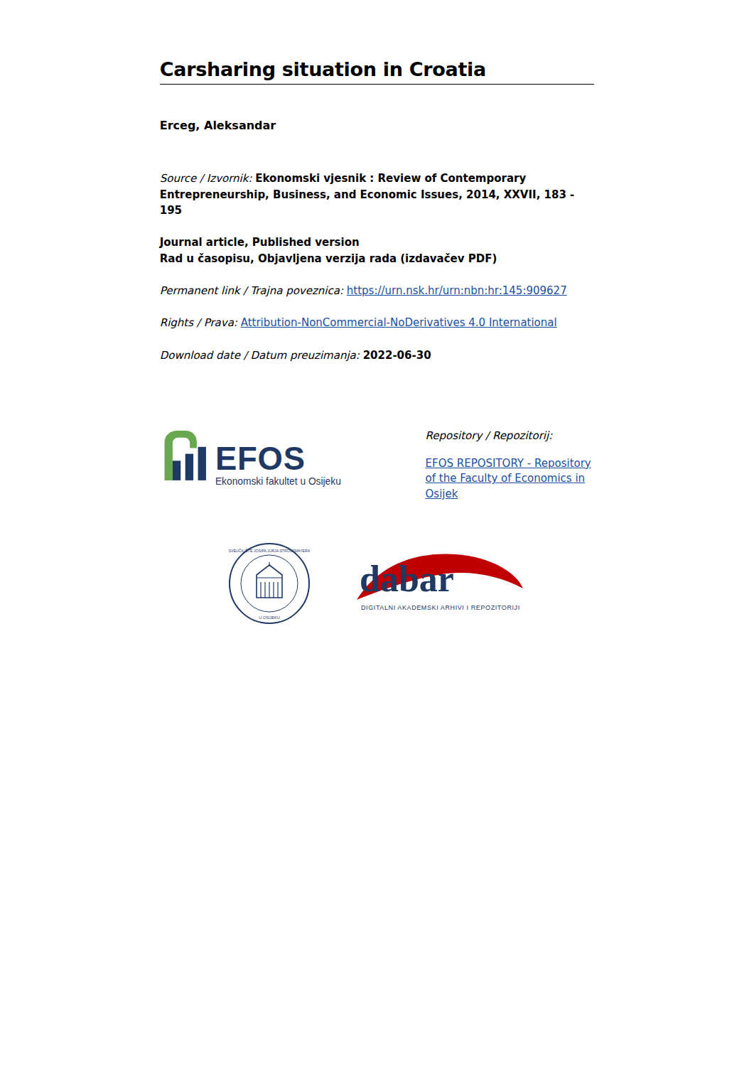Carsharing situation in Croatia
Erceg, Aleksandar
Source / Izvornik: Ekonomski vjesnik : Review of Contemporary Entrepreneurship, Business, and Economic Issues, 2014, XXVII, 183 - 195
Journal article, Published version
Rad u časopisu, Objavljena verzija rada (izdavačev PDF)
Permanent link / Trajna poveznica: https://urn.nsk.hr/urn:nbn:hr:145:909627
Rights / Prava: Attribution-NonCommercial-NoDerivatives 4.0 International
Download date / Datum preuzimanja: 2022-06-30
EFOS Ekonomski fakultet u Osijeku
Repository / Repozitorij:
EFOS REPOSITORY - Repository of the Faculty of Economics in Osijek
SVEUČILIŠTE JOSIPA JURJA STROSSMAYERA U OSIJEKU dabar DIGITALNI AKADEMSKI ARHIVI I REPOZITORIJI